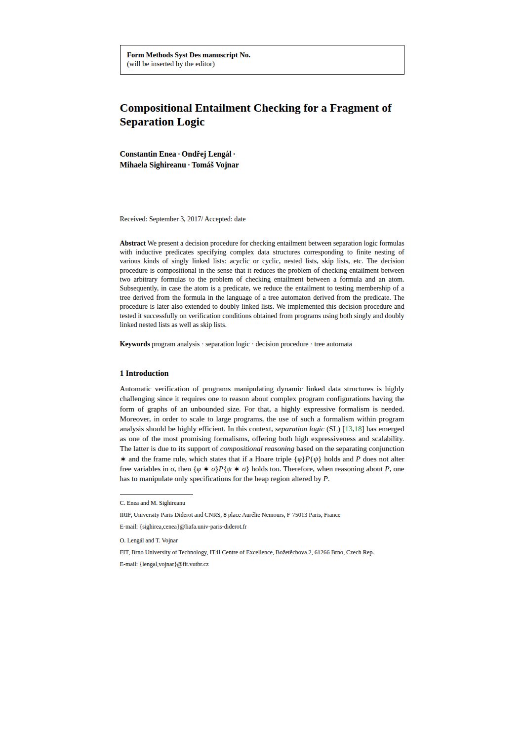Form Methods Syst Des manuscript No.
(will be inserted by the editor)
Compositional Entailment Checking for a Fragment of
Separation Logic
Constantin Enea·Ondřej Lengál·
Mihaela Sighireanu·Tomáš Vojnar
Received: September 3, 2017/ Accepted: date
Abstract We present a decision procedure for checking entailment between separation logic formulas with inductive predicates specifying complex data structures corresponding to finite nesting of various kinds of singly linked lists: acyclic or cyclic, nested lists, skip lists, etc. The decision procedure is compositional in the sense that it reduces the problem of checking entailment between two arbitrary formulas to the problem of checking entailment between a formula and an atom. Subsequently, in case the atom is a predicate, we reduce the entailment to testing membership of a tree derived from the formula in the language of a tree automaton derived from the predicate. The procedure is later also extended to doubly linked lists. We implemented this decision procedure and tested it successfully on verification conditions obtained from programs using both singly and doubly linked nested lists as well as skip lists.
Keywords program analysis·separation logic·decision procedure·tree automata
1 Introduction
Automatic verification of programs manipulating dynamic linked data structures is highly challenging since it requires one to reason about complex program configurations having the form of graphs of an unbounded size. For that, a highly expressive formalism is needed. Moreover, in order to scale to large programs, the use of such a formalism within program analysis should be highly efficient. In this context, separation logic (SL) [13,18] has emerged as one of the most promising formalisms, offering both high expressiveness and scalability. The latter is due to its support of compositional reasoning based on the separating conjunction ∗ and the frame rule, which states that if a Hoare triple {φ}P{ψ} holds and P does not alter free variables in σ, then {φ ∗ σ}P{ψ ∗ σ} holds too. Therefore, when reasoning about P, one has to manipulate only specifications for the heap region altered by P.
C. Enea and M. Sighireanu
IRIF, University Paris Diderot and CNRS, 8 place Aurélie Nemours, F-75013 Paris, France
E-mail: {sighirea,cenea}@liafa.univ-paris-diderot.fr
O. Lengál and T. Vojnar
FIT, Brno University of Technology, IT4I Centre of Excellence, Božetěchova 2, 61266 Brno, Czech Rep.
E-mail: {lengal,vojnar}@fit.vutbr.cz